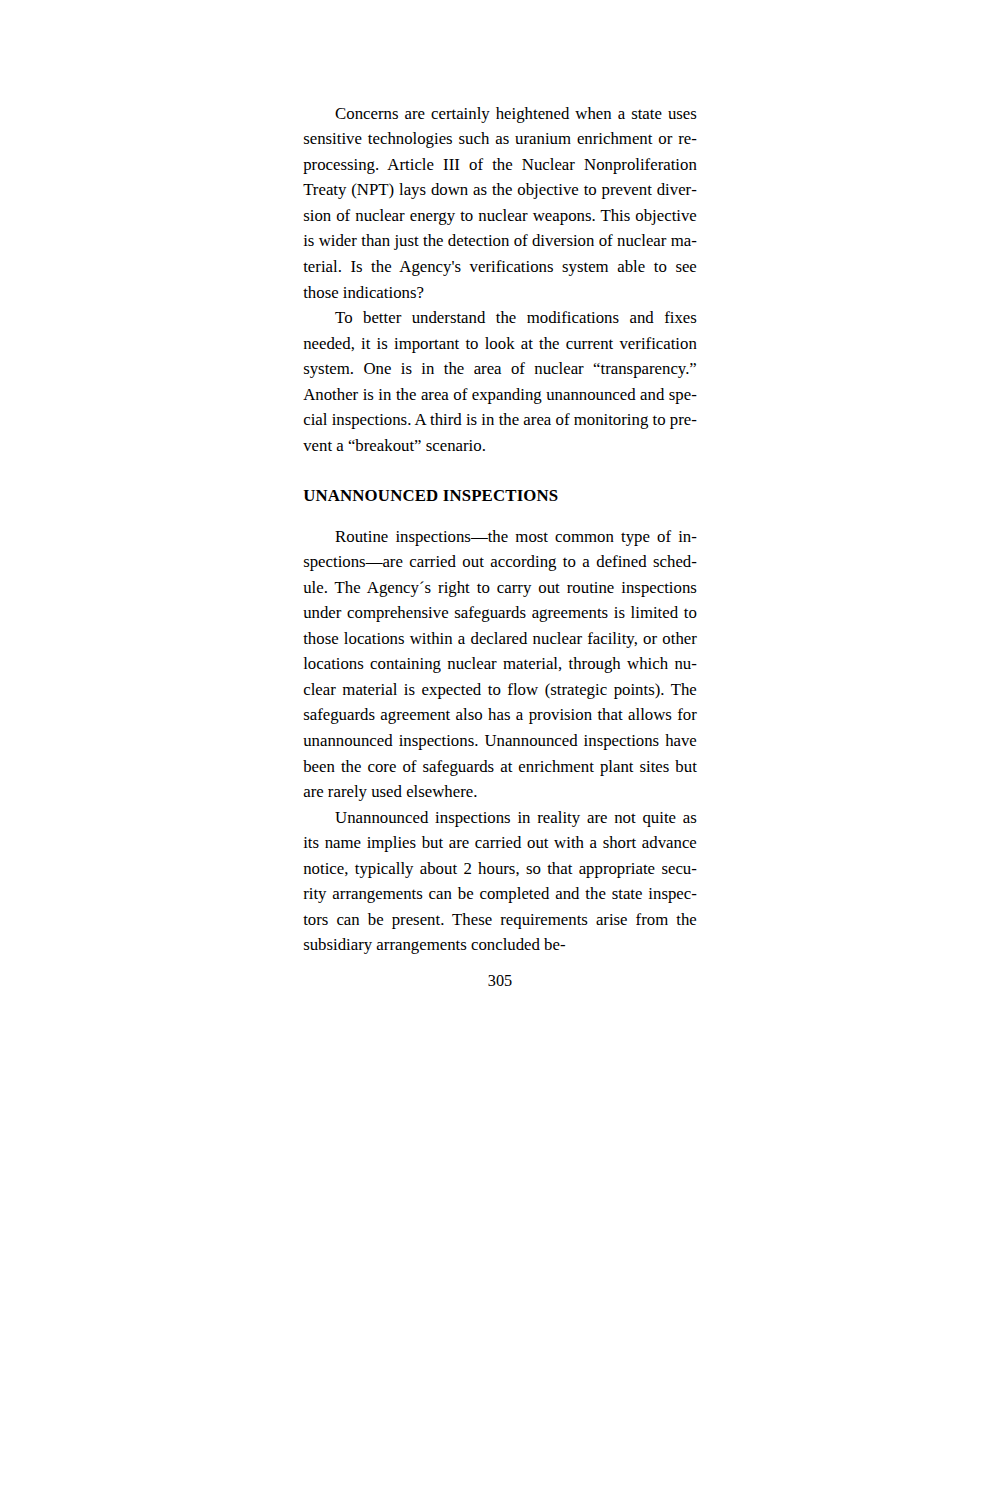Concerns are certainly heightened when a state uses sensitive technologies such as uranium enrichment or reprocessing. Article III of the Nuclear Nonproliferation Treaty (NPT) lays down as the objective to prevent diversion of nuclear energy to nuclear weapons. This objective is wider than just the detection of diversion of nuclear material. Is the Agency's verifications system able to see those indications?
To better understand the modifications and fixes needed, it is important to look at the current verification system. One is in the area of nuclear “transparency.” Another is in the area of expanding unannounced and special inspections. A third is in the area of monitoring to prevent a “breakout” scenario.
Unannounced Inspections
Routine inspections—the most common type of inspections—are carried out according to a defined schedule. The Agency´s right to carry out routine inspections under comprehensive safeguards agreements is limited to those locations within a declared nuclear facility, or other locations containing nuclear material, through which nuclear material is expected to flow (strategic points). The safeguards agreement also has a provision that allows for unannounced inspections. Unannounced inspections have been the core of safeguards at enrichment plant sites but are rarely used elsewhere.
Unannounced inspections in reality are not quite as its name implies but are carried out with a short advance notice, typically about 2 hours, so that appropriate security arrangements can be completed and the state inspectors can be present. These requirements arise from the subsidiary arrangements concluded be-
305